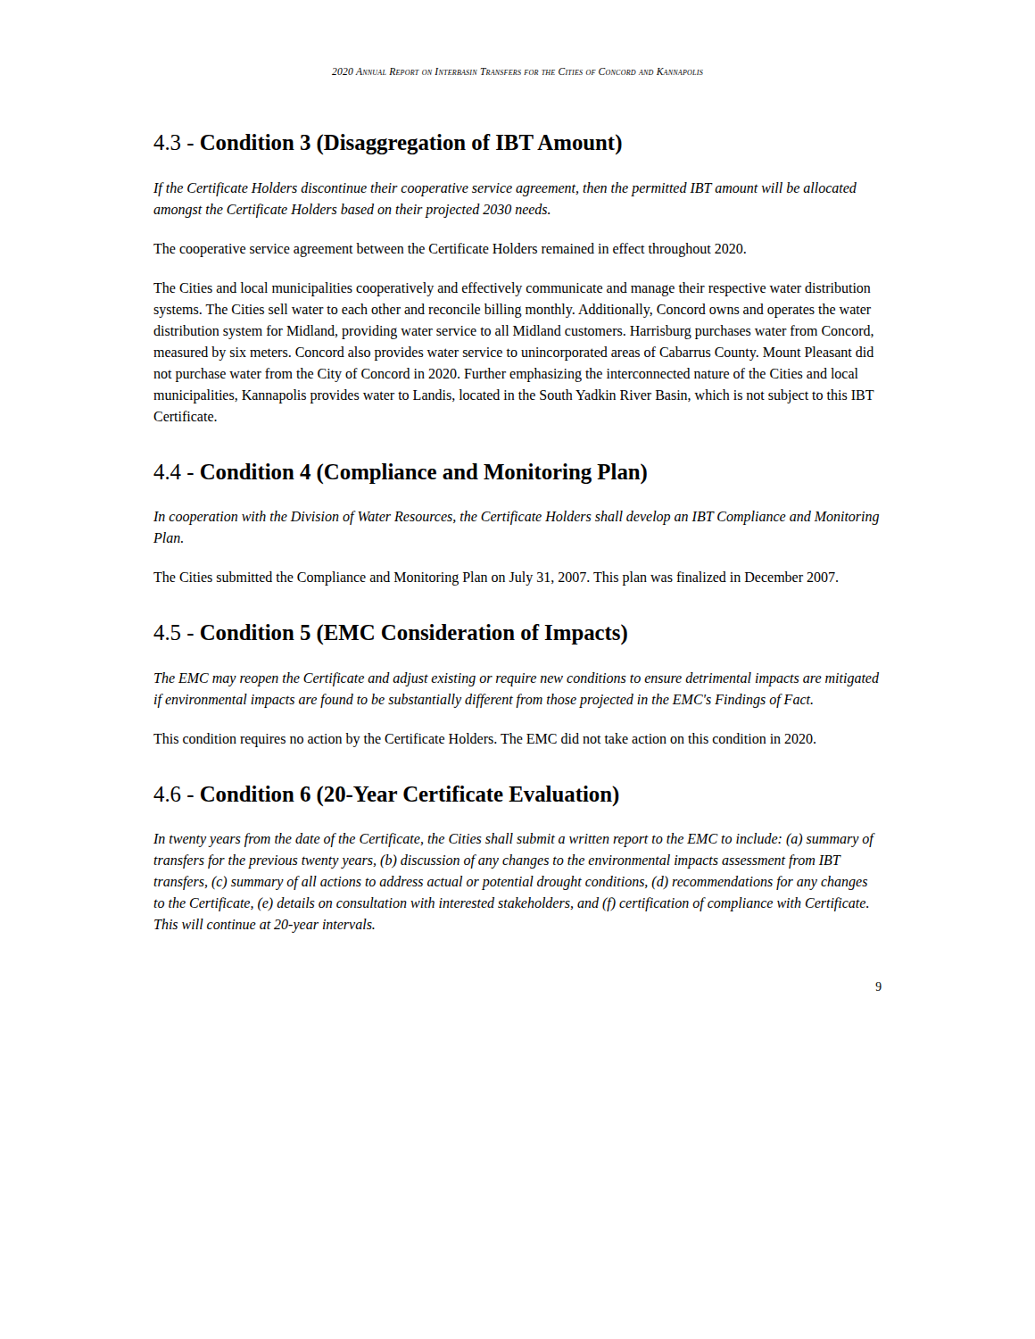2020 Annual Report on Interbasin Transfers for the Cities of Concord and Kannapolis
4.3 - Condition 3 (Disaggregation of IBT Amount)
If the Certificate Holders discontinue their cooperative service agreement, then the permitted IBT amount will be allocated amongst the Certificate Holders based on their projected 2030 needs.
The cooperative service agreement between the Certificate Holders remained in effect throughout 2020.
The Cities and local municipalities cooperatively and effectively communicate and manage their respective water distribution systems. The Cities sell water to each other and reconcile billing monthly. Additionally, Concord owns and operates the water distribution system for Midland, providing water service to all Midland customers. Harrisburg purchases water from Concord, measured by six meters. Concord also provides water service to unincorporated areas of Cabarrus County. Mount Pleasant did not purchase water from the City of Concord in 2020. Further emphasizing the interconnected nature of the Cities and local municipalities, Kannapolis provides water to Landis, located in the South Yadkin River Basin, which is not subject to this IBT Certificate.
4.4 - Condition 4 (Compliance and Monitoring Plan)
In cooperation with the Division of Water Resources, the Certificate Holders shall develop an IBT Compliance and Monitoring Plan.
The Cities submitted the Compliance and Monitoring Plan on July 31, 2007. This plan was finalized in December 2007.
4.5 - Condition 5 (EMC Consideration of Impacts)
The EMC may reopen the Certificate and adjust existing or require new conditions to ensure detrimental impacts are mitigated if environmental impacts are found to be substantially different from those projected in the EMC's Findings of Fact.
This condition requires no action by the Certificate Holders. The EMC did not take action on this condition in 2020.
4.6 - Condition 6 (20-Year Certificate Evaluation)
In twenty years from the date of the Certificate, the Cities shall submit a written report to the EMC to include: (a) summary of transfers for the previous twenty years, (b) discussion of any changes to the environmental impacts assessment from IBT transfers, (c) summary of all actions to address actual or potential drought conditions, (d) recommendations for any changes to the Certificate, (e) details on consultation with interested stakeholders, and (f) certification of compliance with Certificate. This will continue at 20-year intervals.
9